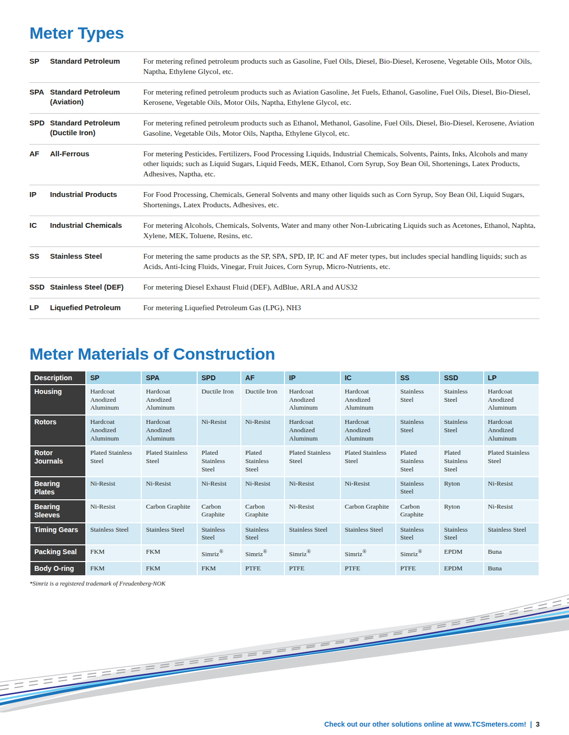Meter Types
| SP | Standard Petroleum | For metering refined petroleum products such as Gasoline, Fuel Oils, Diesel, Bio-Diesel, Kerosene, Vegetable Oils, Motor Oils, Naptha, Ethylene Glycol, etc. |
| SPA | Standard Petroleum (Aviation) | For metering refined petroleum products such as Aviation Gasoline, Jet Fuels, Ethanol, Gasoline, Fuel Oils, Diesel, Bio-Diesel, Kerosene, Vegetable Oils, Motor Oils, Naptha, Ethylene Glycol, etc. |
| SPD | Standard Petroleum (Ductile Iron) | For metering refined petroleum products such as Ethanol, Methanol, Gasoline, Fuel Oils, Diesel, Bio-Diesel, Kerosene, Aviation Gasoline, Vegetable Oils, Motor Oils, Naptha, Ethylene Glycol, etc. |
| AF | All-Ferrous | For metering Pesticides, Fertilizers, Food Processing Liquids, Industrial Chemicals, Solvents, Paints, Inks, Alcohols and many other liquids; such as Liquid Sugars, Liquid Feeds, MEK, Ethanol, Corn Syrup, Soy Bean Oil, Shortenings, Latex Products, Adhesives, Naptha, etc. |
| IP | Industrial Products | For Food Processing, Chemicals, General Solvents and many other liquids such as Corn Syrup, Soy Bean Oil, Liquid Sugars, Shortenings, Latex Products, Adhesives, etc. |
| IC | Industrial Chemicals | For metering Alcohols, Chemicals, Solvents, Water and many other Non-Lubricating Liquids such as Acetones, Ethanol, Naphta, Xylene, MEK, Toluene, Resins, etc. |
| SS | Stainless Steel | For metering the same products as the SP, SPA, SPD, IP, IC and AF meter types, but includes special handling liquids; such as Acids, Anti-Icing Fluids, Vinegar, Fruit Juices, Corn Syrup, Micro-Nutrients, etc. |
| SSD | Stainless Steel (DEF) | For metering Diesel Exhaust Fluid (DEF), AdBlue, ARLA and AUS32 |
| LP | Liquefied Petroleum | For metering Liquefied Petroleum Gas (LPG), NH3 |
Meter Materials of Construction
| Description | SP | SPA | SPD | AF | IP | IC | SS | SSD | LP |
| --- | --- | --- | --- | --- | --- | --- | --- | --- | --- |
| Housing | Hardcoat Anodized Aluminum | Hardcoat Anodized Aluminum | Ductile Iron | Ductile Iron | Hardcoat Anodized Aluminum | Hardcoat Anodized Aluminum | Stainless Steel | Stainless Steel | Hardcoat Anodized Aluminum |
| Rotors | Hardcoat Anodized Aluminum | Hardcoat Anodized Aluminum | Ni-Resist | Ni-Resist | Hardcoat Anodized Aluminum | Hardcoat Anodized Aluminum | Stainless Steel | Stainless Steel | Hardcoat Anodized Aluminum |
| Rotor Journals | Plated Stainless Steel | Plated Stainless Steel | Plated Stainless Steel | Plated Stainless Steel | Plated Stainless Steel | Plated Stainless Steel | Plated Stainless Steel | Plated Stainless Steel | Plated Stainless Steel |
| Bearing Plates | Ni-Resist | Ni-Resist | Ni-Resist | Ni-Resist | Ni-Resist | Ni-Resist | Stainless Steel | Ryton | Ni-Resist |
| Bearing Sleeves | Ni-Resist | Carbon Graphite | Carbon Graphite | Carbon Graphite | Ni-Resist | Carbon Graphite | Carbon Graphite | Ryton | Ni-Resist |
| Timing Gears | Stainless Steel | Stainless Steel | Stainless Steel | Stainless Steel | Stainless Steel | Stainless Steel | Stainless Steel | Stainless Steel | Stainless Steel |
| Packing Seal | FKM | FKM | Simriz ® | Simriz ® | Simriz ® | Simriz ® | Simriz ® | EPDM | Buna |
| Body O-ring | FKM | FKM | FKM | PTFE | PTFE | PTFE | PTFE | EPDM | Buna |
*Simriz is a registered trademark of Freudenberg-NOK
Check out our other solutions online at www.TCSmeters.com! | 3